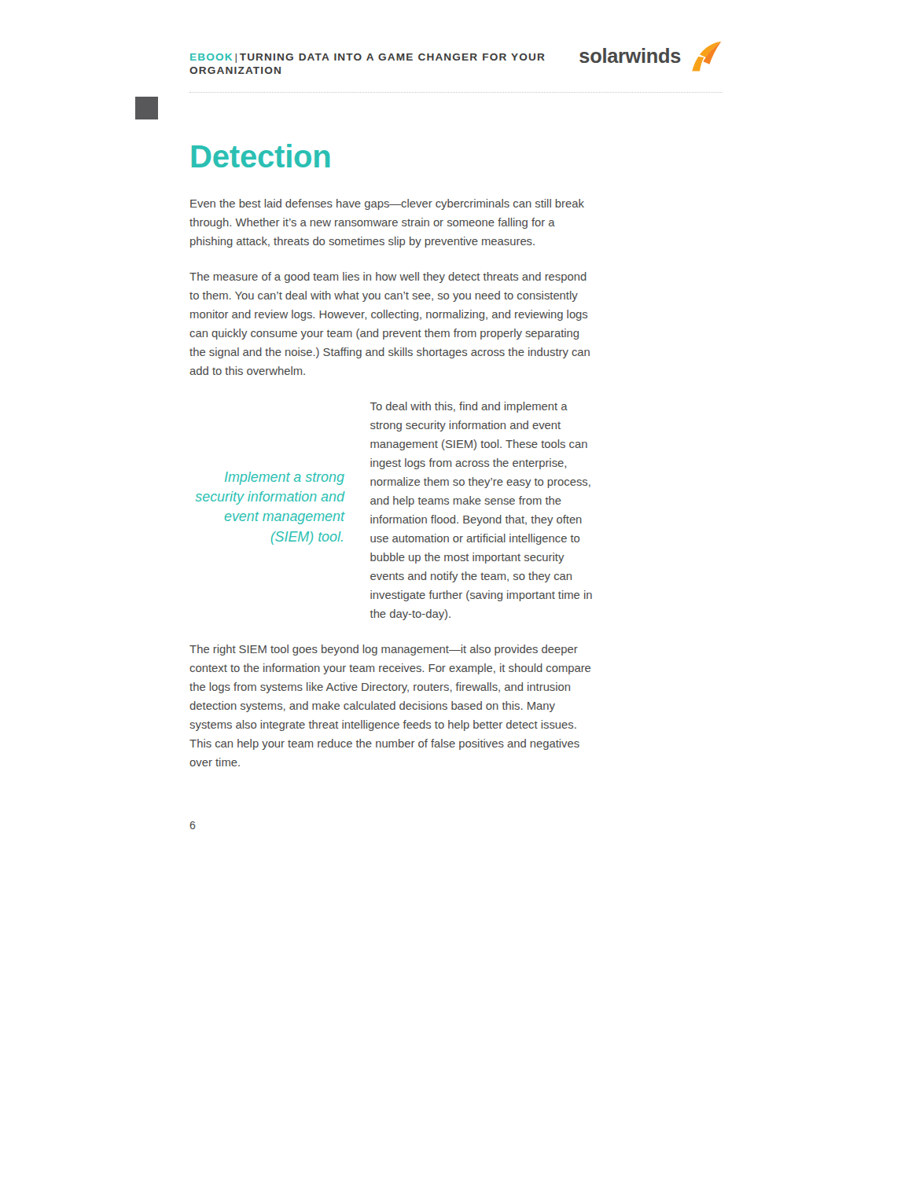EBOOK|Turning Data Into a Game Changer for Your Organization
solarwinds
Detection
Even the best laid defenses have gaps—clever cybercriminals can still break through. Whether it’s a new ransomware strain or someone falling for a phishing attack, threats do sometimes slip by preventive measures.
The measure of a good team lies in how well they detect threats and respond to them. You can’t deal with what you can’t see, so you need to consistently monitor and review logs. However, collecting, normalizing, and reviewing logs can quickly consume your team (and prevent them from properly separating the signal and the noise.) Staffing and skills shortages across the industry can add to this overwhelm.
Implement a strong security information and event management (SIEM) tool.
To deal with this, find and implement a strong security information and event management (SIEM) tool. These tools can ingest logs from across the enterprise, normalize them so they’re easy to process, and help teams make sense from the information flood. Beyond that, they often use automation or artificial intelligence to bubble up the most important security events and notify the team, so they can investigate further (saving important time in the day-to-day).
The right SIEM tool goes beyond log management—it also provides deeper context to the information your team receives. For example, it should compare the logs from systems like Active Directory, routers, firewalls, and intrusion detection systems, and make calculated decisions based on this. Many systems also integrate threat intelligence feeds to help better detect issues. This can help your team reduce the number of false positives and negatives over time.
6